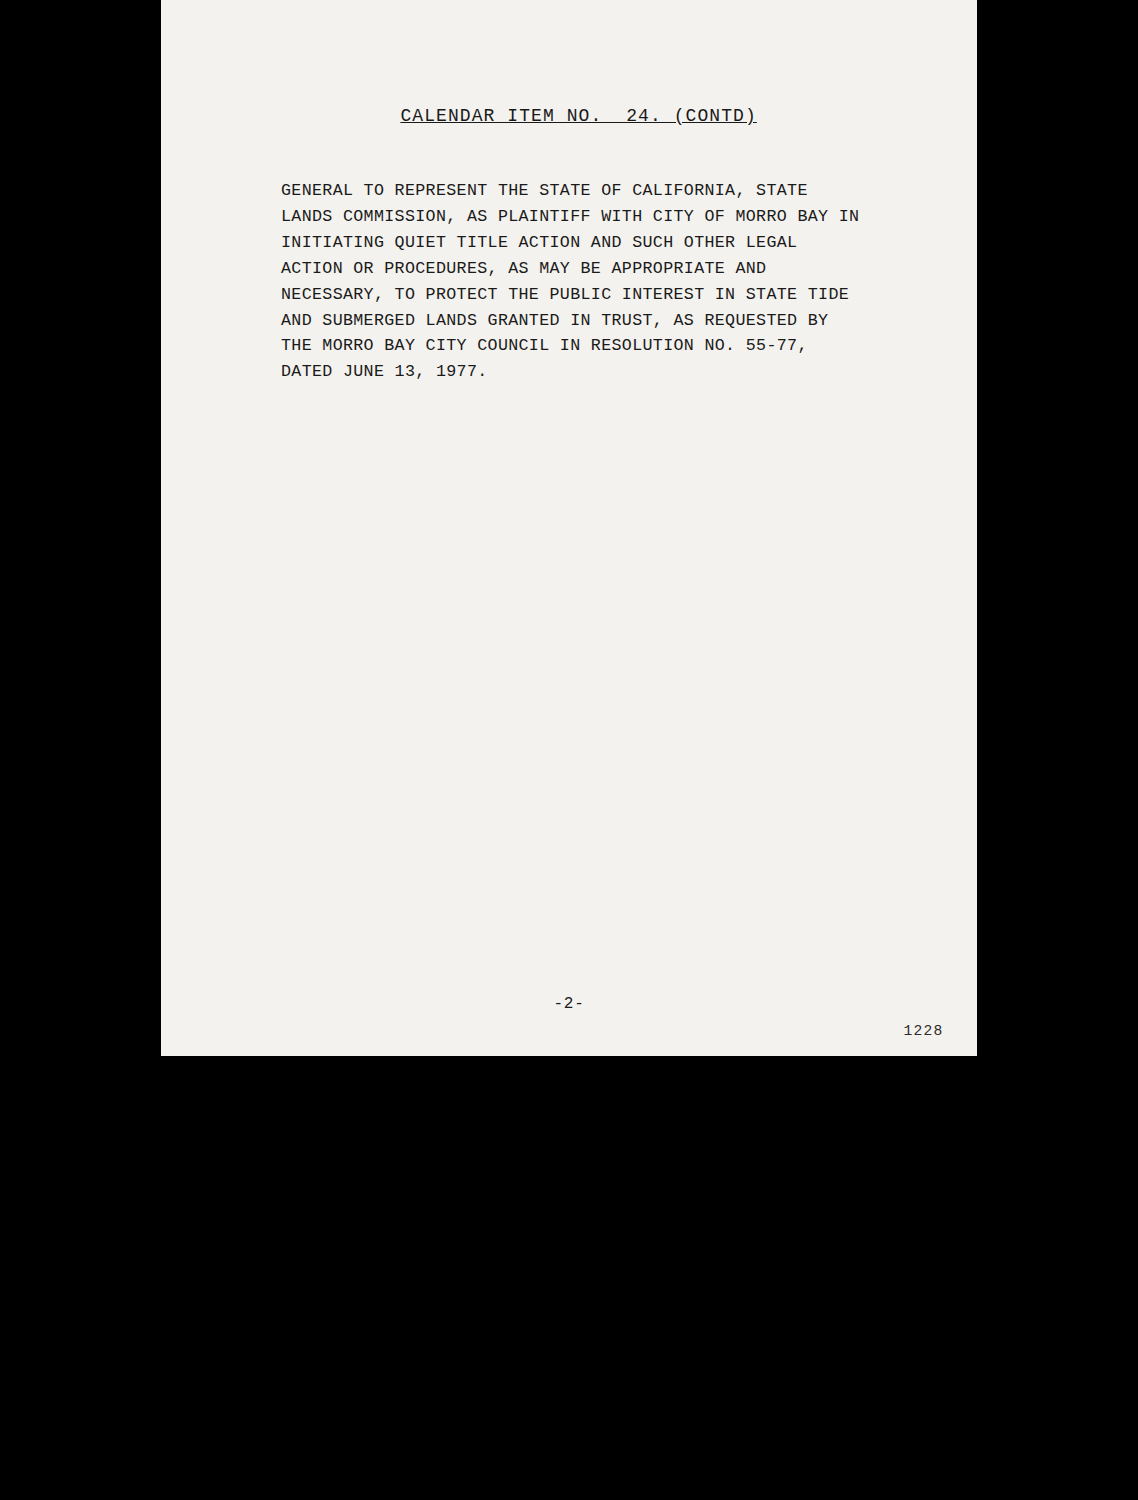CALENDAR ITEM NO. 24. (CONTD)
GENERAL TO REPRESENT THE STATE OF CALIFORNIA, STATE LANDS COMMISSION, AS PLAINTIFF WITH CITY OF MORRO BAY IN INITIATING QUIET TITLE ACTION AND SUCH OTHER LEGAL ACTION OR PROCEDURES, AS MAY BE APPROPRIATE AND NECESSARY, TO PROTECT THE PUBLIC INTEREST IN STATE TIDE AND SUBMERGED LANDS GRANTED IN TRUST, AS REQUESTED BY THE MORRO BAY CITY COUNCIL IN RESOLUTION NO. 55-77, DATED JUNE 13, 1977.
-2-
1228